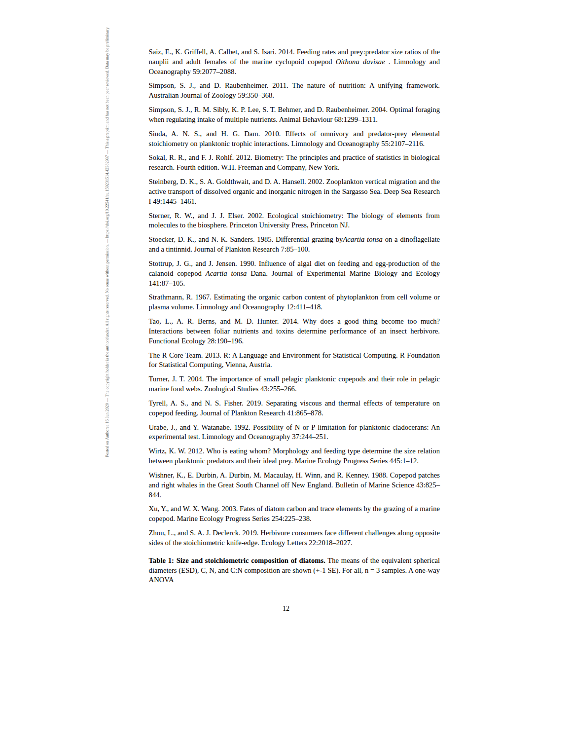Posted on Authorea 16 Jun 2020 — The copyright holder is the author/funder. All rights reserved. No reuse without permission. — https://doi.org/10.22541/au.159231514.42382937 — This a preprint and has not been peer reviewed. Data may be preliminary
Saiz, E., K. Griffell, A. Calbet, and S. Isari. 2014. Feeding rates and prey:predator size ratios of the nauplii and adult females of the marine cyclopoid copepod Oithona davisae . Limnology and Oceanography 59:2077–2088.
Simpson, S. J., and D. Raubenheimer. 2011. The nature of nutrition: A unifying framework. Australian Journal of Zoology 59:350–368.
Simpson, S. J., R. M. Sibly, K. P. Lee, S. T. Behmer, and D. Raubenheimer. 2004. Optimal foraging when regulating intake of multiple nutrients. Animal Behaviour 68:1299–1311.
Siuda, A. N. S., and H. G. Dam. 2010. Effects of omnivory and predator-prey elemental stoichiometry on planktonic trophic interactions. Limnology and Oceanography 55:2107–2116.
Sokal, R. R., and F. J. Rohlf. 2012. Biometry: The principles and practice of statistics in biological research. Fourth edition. W.H. Freeman and Company, New York.
Steinberg, D. K., S. A. Goldthwait, and D. A. Hansell. 2002. Zooplankton vertical migration and the active transport of dissolved organic and inorganic nitrogen in the Sargasso Sea. Deep Sea Research I 49:1445–1461.
Sterner, R. W., and J. J. Elser. 2002. Ecological stoichiometry: The biology of elements from molecules to the biosphere. Princeton University Press, Princeton NJ.
Stoecker, D. K., and N. K. Sanders. 1985. Differential grazing byAcartia tonsa on a dinoflagellate and a tintinnid. Journal of Plankton Research 7:85–100.
Stottrup, J. G., and J. Jensen. 1990. Influence of algal diet on feeding and egg-production of the calanoid copepod Acartia tonsa Dana. Journal of Experimental Marine Biology and Ecology 141:87–105.
Strathmann, R. 1967. Estimating the organic carbon content of phytoplankton from cell volume or plasma volume. Limnology and Oceanography 12:411–418.
Tao, L., A. R. Berns, and M. D. Hunter. 2014. Why does a good thing become too much? Interactions between foliar nutrients and toxins determine performance of an insect herbivore. Functional Ecology 28:190–196.
The R Core Team. 2013. R: A Language and Environment for Statistical Computing. R Foundation for Statistical Computing, Vienna, Austria.
Turner, J. T. 2004. The importance of small pelagic planktonic copepods and their role in pelagic marine food webs. Zoological Studies 43:255–266.
Tyrell, A. S., and N. S. Fisher. 2019. Separating viscous and thermal effects of temperature on copepod feeding. Journal of Plankton Research 41:865–878.
Urabe, J., and Y. Watanabe. 1992. Possibility of N or P limitation for planktonic cladocerans: An experimental test. Limnology and Oceanography 37:244–251.
Wirtz, K. W. 2012. Who is eating whom? Morphology and feeding type determine the size relation between planktonic predators and their ideal prey. Marine Ecology Progress Series 445:1–12.
Wishner, K., E. Durbin, A. Durbin, M. Macaulay, H. Winn, and R. Kenney. 1988. Copepod patches and right whales in the Great South Channel off New England. Bulletin of Marine Science 43:825–844.
Xu, Y., and W. X. Wang. 2003. Fates of diatom carbon and trace elements by the grazing of a marine copepod. Marine Ecology Progress Series 254:225–238.
Zhou, L., and S. A. J. Declerck. 2019. Herbivore consumers face different challenges along opposite sides of the stoichiometric knife-edge. Ecology Letters 22:2018–2027.
Table 1: Size and stoichiometric composition of diatoms. The means of the equivalent spherical diameters (ESD), C, N, and C:N composition are shown (+-1 SE). For all, n = 3 samples. A one-way ANOVA
12